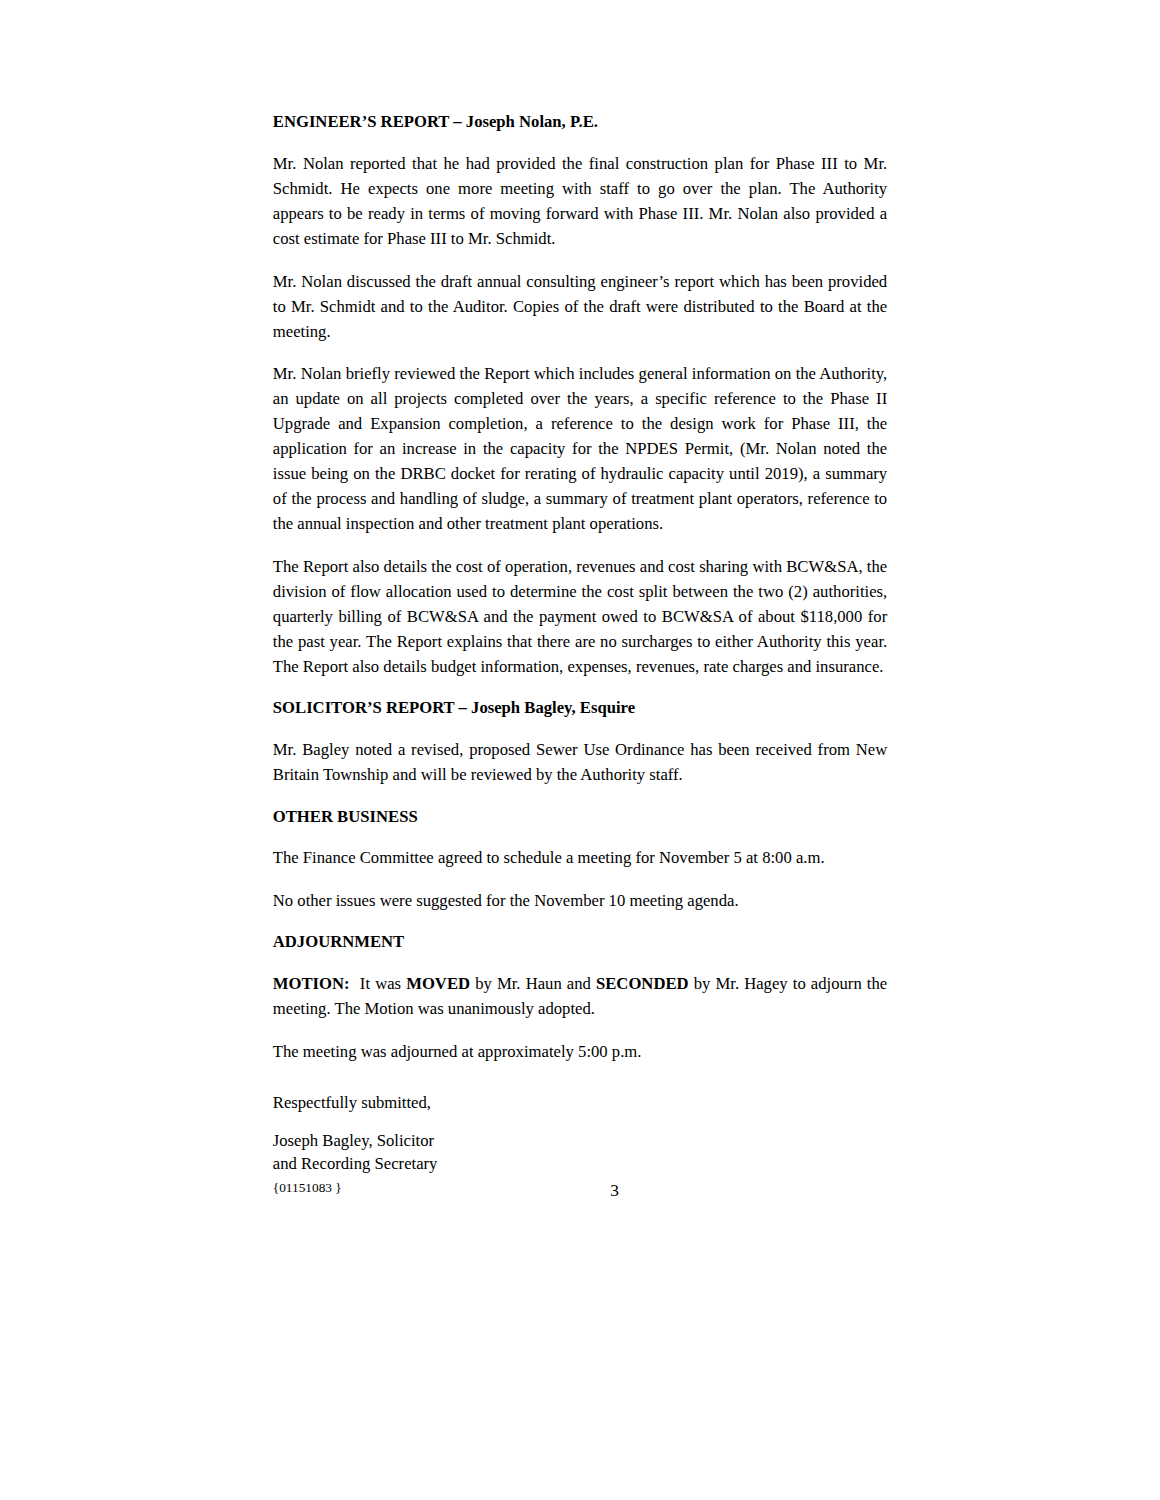ENGINEER’S REPORT – Joseph Nolan, P.E.
Mr. Nolan reported that he had provided the final construction plan for Phase III to Mr. Schmidt. He expects one more meeting with staff to go over the plan. The Authority appears to be ready in terms of moving forward with Phase III. Mr. Nolan also provided a cost estimate for Phase III to Mr. Schmidt.
Mr. Nolan discussed the draft annual consulting engineer’s report which has been provided to Mr. Schmidt and to the Auditor. Copies of the draft were distributed to the Board at the meeting.
Mr. Nolan briefly reviewed the Report which includes general information on the Authority, an update on all projects completed over the years, a specific reference to the Phase II Upgrade and Expansion completion, a reference to the design work for Phase III, the application for an increase in the capacity for the NPDES Permit, (Mr. Nolan noted the issue being on the DRBC docket for rerating of hydraulic capacity until 2019), a summary of the process and handling of sludge, a summary of treatment plant operators, reference to the annual inspection and other treatment plant operations.
The Report also details the cost of operation, revenues and cost sharing with BCW&SA, the division of flow allocation used to determine the cost split between the two (2) authorities, quarterly billing of BCW&SA and the payment owed to BCW&SA of about $118,000 for the past year. The Report explains that there are no surcharges to either Authority this year. The Report also details budget information, expenses, revenues, rate charges and insurance.
SOLICITOR’S REPORT – Joseph Bagley, Esquire
Mr. Bagley noted a revised, proposed Sewer Use Ordinance has been received from New Britain Township and will be reviewed by the Authority staff.
OTHER BUSINESS
The Finance Committee agreed to schedule a meeting for November 5 at 8:00 a.m.
No other issues were suggested for the November 10 meeting agenda.
ADJOURNMENT
MOTION: It was MOVED by Mr. Haun and SECONDED by Mr. Hagey to adjourn the meeting. The Motion was unanimously adopted.
The meeting was adjourned at approximately 5:00 p.m.
Respectfully submitted,
Joseph Bagley, Solicitor
and Recording Secretary
{01151083 }
3